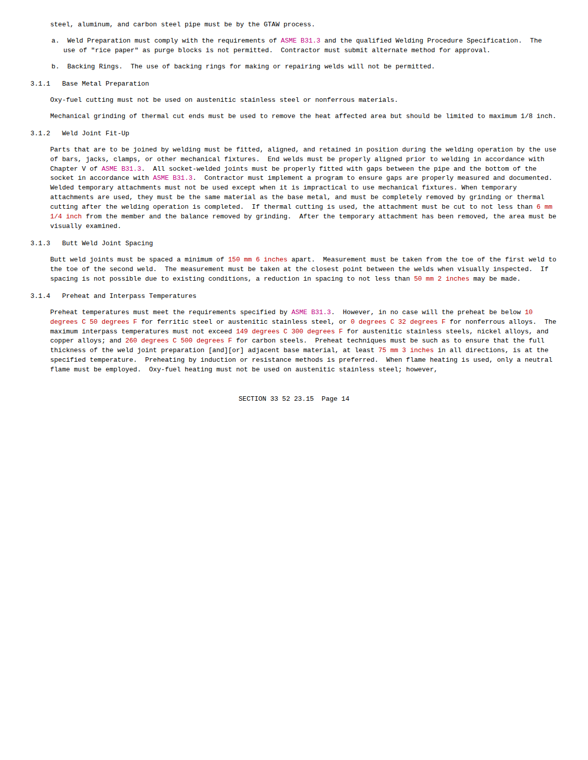steel, aluminum, and carbon steel pipe must be by the GTAW process.
a. Weld Preparation must comply with the requirements of ASME B31.3 and the qualified Welding Procedure Specification. The use of "rice paper" as purge blocks is not permitted. Contractor must submit alternate method for approval.
b. Backing Rings. The use of backing rings for making or repairing welds will not be permitted.
3.1.1 Base Metal Preparation
Oxy-fuel cutting must not be used on austenitic stainless steel or nonferrous materials.
Mechanical grinding of thermal cut ends must be used to remove the heat affected area but should be limited to maximum 1/8 inch.
3.1.2 Weld Joint Fit-Up
Parts that are to be joined by welding must be fitted, aligned, and retained in position during the welding operation by the use of bars, jacks, clamps, or other mechanical fixtures. End welds must be properly aligned prior to welding in accordance with Chapter V of ASME B31.3. All socket-welded joints must be properly fitted with gaps between the pipe and the bottom of the socket in accordance with ASME B31.3. Contractor must implement a program to ensure gaps are properly measured and documented. Welded temporary attachments must not be used except when it is impractical to use mechanical fixtures. When temporary attachments are used, they must be the same material as the base metal, and must be completely removed by grinding or thermal cutting after the welding operation is completed. If thermal cutting is used, the attachment must be cut to not less than 6 mm 1/4 inch from the member and the balance removed by grinding. After the temporary attachment has been removed, the area must be visually examined.
3.1.3 Butt Weld Joint Spacing
Butt weld joints must be spaced a minimum of 150 mm 6 inches apart. Measurement must be taken from the toe of the first weld to the toe of the second weld. The measurement must be taken at the closest point between the welds when visually inspected. If spacing is not possible due to existing conditions, a reduction in spacing to not less than 50 mm 2 inches may be made.
3.1.4 Preheat and Interpass Temperatures
Preheat temperatures must meet the requirements specified by ASME B31.3. However, in no case will the preheat be below 10 degrees C 50 degrees F for ferritic steel or austenitic stainless steel, or 0 degrees C 32 degrees F for nonferrous alloys. The maximum interpass temperatures must not exceed 149 degrees C 300 degrees F for austenitic stainless steels, nickel alloys, and copper alloys; and 260 degrees C 500 degrees F for carbon steels. Preheat techniques must be such as to ensure that the full thickness of the weld joint preparation [and][or] adjacent base material, at least 75 mm 3 inches in all directions, is at the specified temperature. Preheating by induction or resistance methods is preferred. When flame heating is used, only a neutral flame must be employed. Oxy-fuel heating must not be used on austenitic stainless steel; however,
SECTION 33 52 23.15 Page 14